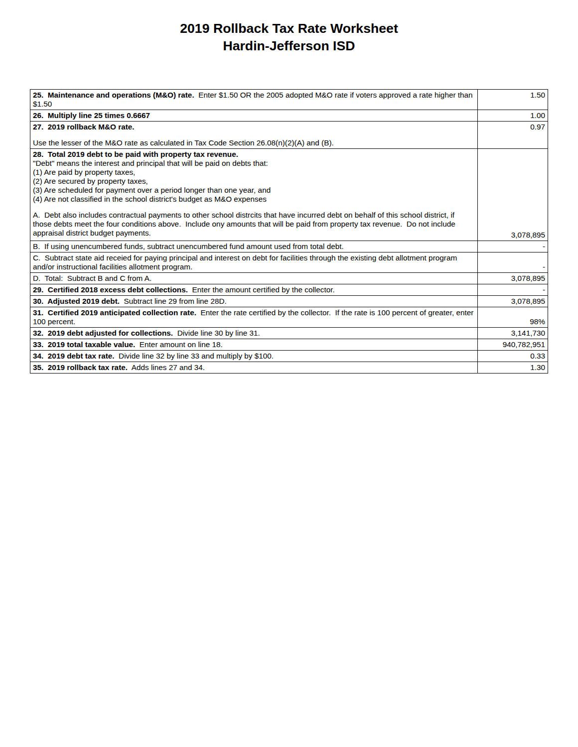2019 Rollback Tax Rate Worksheet
Hardin-Jefferson ISD
| 25. Maintenance and operations (M&O) rate. Enter $1.50 OR the 2005 adopted M&O rate if voters approved a rate higher than $1.50 | 1.50 |
| 26. Multiply line 25 times 0.6667 | 1.00 |
| 27. 2019 rollback M&O rate. Use the lesser of the M&O rate as calculated in Tax Code Section 26.08(n)(2)(A) and (B). | 0.97 |
| 28. Total 2019 debt to be paid with property tax revenue. "Debt" means the interest and principal that will be paid on debts that: (1) Are paid by property taxes, (2) Are secured by property taxes, (3) Are scheduled for payment over a period longer than one year, and (4) Are not classified in the school district's budget as M&O expenses A. Debt also includes contractual payments to other school distrcits that have incurred debt on behalf of this school district, if those debts meet the four conditions above. Include ony amounts that will be paid from property tax revenue. Do not include appraisal district budget payments. | 3,078,895 |
| B. If using unencumbered funds, subtract unencumbered fund amount used from total debt. | - |
| C. Subtract state aid receied for paying principal and interest on debt for facilities through the existing debt allotment program and/or instructional facilities allotment program. | - |
| D. Total: Subtract B and C from A. | 3,078,895 |
| 29. Certified 2018 excess debt collections. Enter the amount certified by the collector. | - |
| 30. Adjusted 2019 debt. Subtract line 29 from line 28D. | 3,078,895 |
| 31. Certified 2019 anticipated collection rate. Enter the rate certified by the collector. If the rate is 100 percent of greater, enter 100 percent. | 98% |
| 32. 2019 debt adjusted for collections. Divide line 30 by line 31. | 3,141,730 |
| 33. 2019 total taxable value. Enter amount on line 18. | 940,782,951 |
| 34. 2019 debt tax rate. Divide line 32 by line 33 and multiply by $100. | 0.33 |
| 35. 2019 rollback tax rate. Adds lines 27 and 34. | 1.30 |